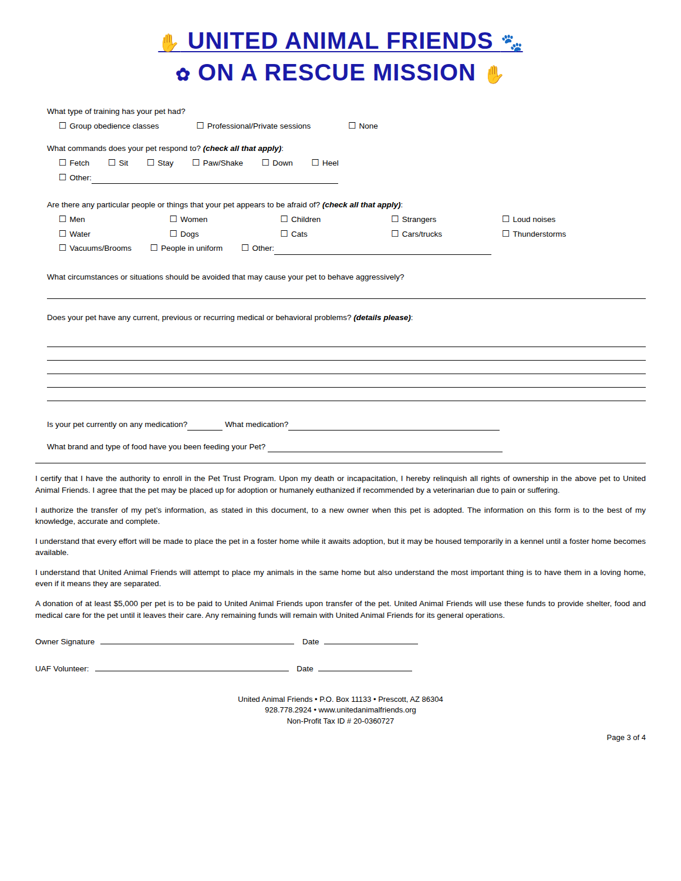✋ UNITED ANIMAL FRIENDS 🐾
✿ ON A RESCUE MISSION ✋
What type of training has your pet had?
☐Group obedience classes ☐Professional/Private sessions ☐None
What commands does your pet respond to? (check all that apply):
☐Fetch ☐Sit ☐Stay ☐Paw/Shake ☐Down ☐Heel
☐Other:
Are there any particular people or things that your pet appears to be afraid of? (check all that apply):
☐Men ☐Women ☐Children ☐Strangers ☐Loud noises
☐Water ☐Dogs ☐Cats ☐Cars/trucks ☐Thunderstorms
☐Vacuums/Brooms ☐People in uniform ☐Other:
What circumstances or situations should be avoided that may cause your pet to behave aggressively?
Does your pet have any current, previous or recurring medical or behavioral problems? (details please):
Is your pet currently on any medication? What medication?
What brand and type of food have you been feeding your Pet?
I certify that I have the authority to enroll in the Pet Trust Program. Upon my death or incapacitation, I hereby relinquish all rights of ownership in the above pet to United Animal Friends. I agree that the pet may be placed up for adoption or humanely euthanized if recommended by a veterinarian due to pain or suffering.
I authorize the transfer of my pet’s information, as stated in this document, to a new owner when this pet is adopted. The information on this form is to the best of my knowledge, accurate and complete.
I understand that every effort will be made to place the pet in a foster home while it awaits adoption, but it may be housed temporarily in a kennel until a foster home becomes available.
I understand that United Animal Friends will attempt to place my animals in the same home but also understand the most important thing is to have them in a loving home, even if it means they are separated.
A donation of at least $5,000 per pet is to be paid to United Animal Friends upon transfer of the pet. United Animal Friends will use these funds to provide shelter, food and medical care for the pet until it leaves their care. Any remaining funds will remain with United Animal Friends for its general operations.
Owner Signature Date
UAF Volunteer: Date
United Animal Friends • P.O. Box 11133 • Prescott, AZ 86304
928.778.2924 • www.unitedanimalfriends.org
Non-Profit Tax ID # 20-0360727
Page 3 of 4